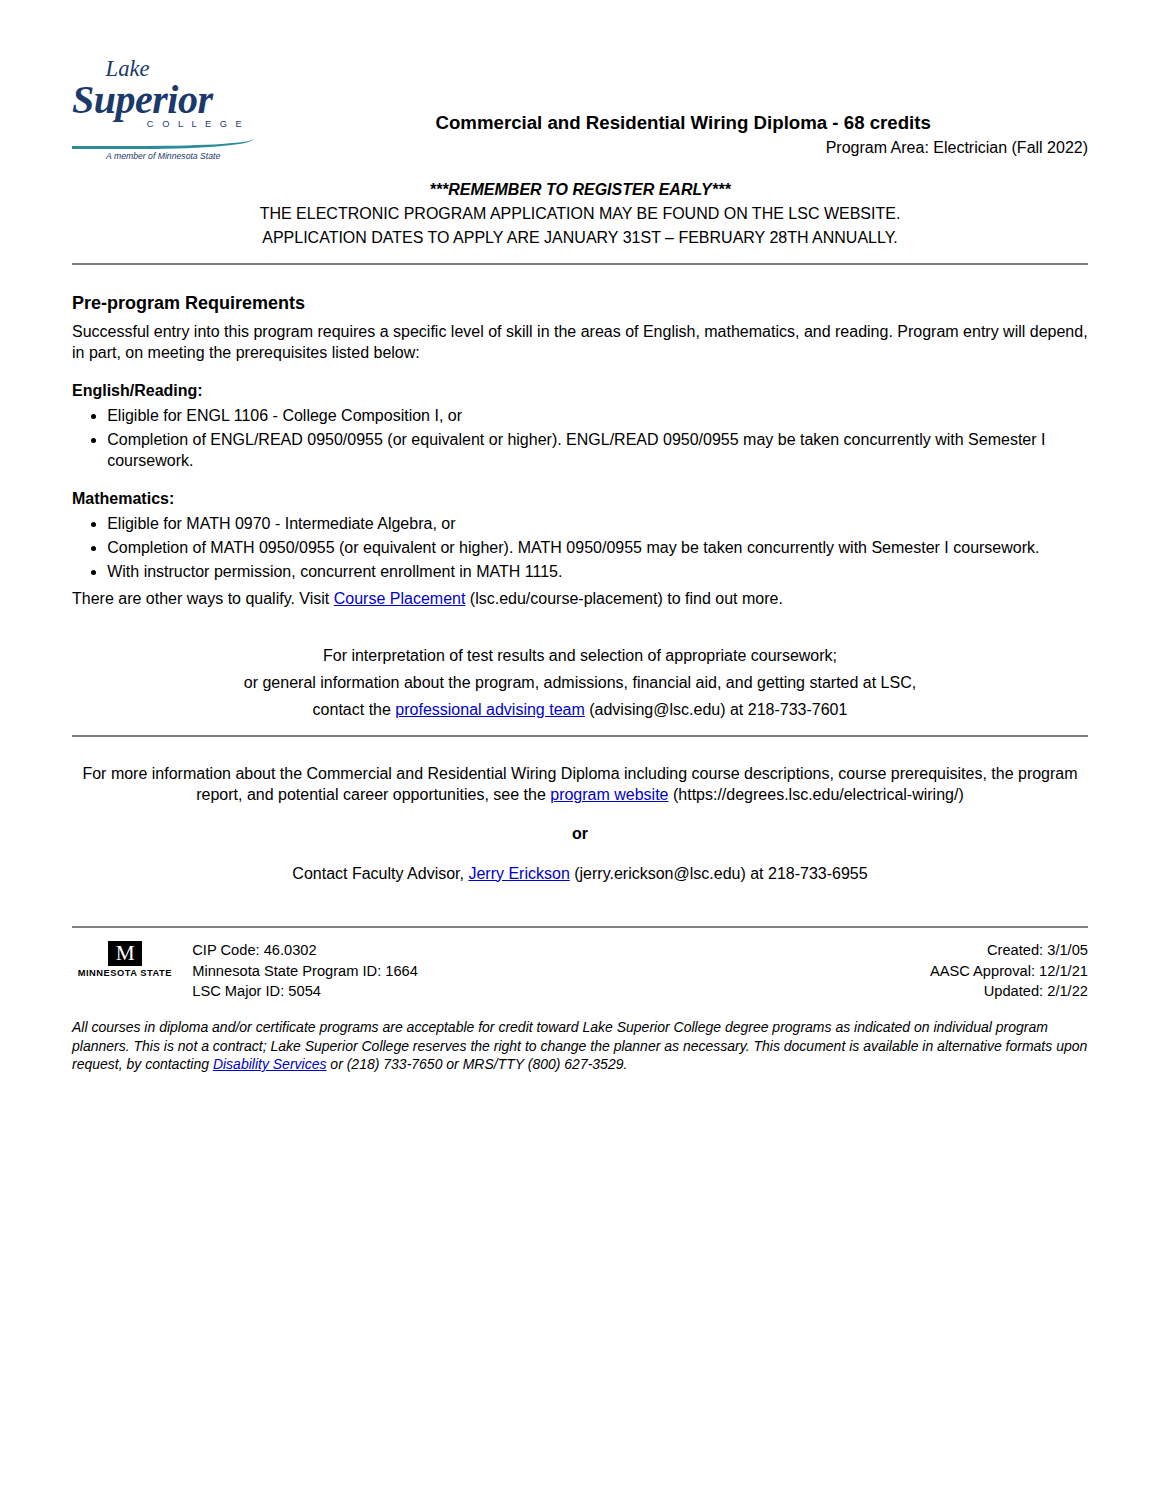Lake Superior C O L L E G E A member of Minnesota State
Commercial and Residential Wiring Diploma - 68 credits
Program Area: Electrician (Fall 2022)
***REMEMBER TO REGISTER EARLY***
THE ELECTRONIC PROGRAM APPLICATION MAY BE FOUND ON THE LSC WEBSITE.
APPLICATION DATES TO APPLY ARE JANUARY 31ST – FEBRUARY 28TH ANNUALLY.
Pre-program Requirements
Successful entry into this program requires a specific level of skill in the areas of English, mathematics, and reading. Program entry will depend, in part, on meeting the prerequisites listed below:
English/Reading:
Eligible for ENGL 1106 - College Composition I, or
Completion of ENGL/READ 0950/0955 (or equivalent or higher). ENGL/READ 0950/0955 may be taken concurrently with Semester I coursework.
Mathematics:
Eligible for MATH 0970 - Intermediate Algebra, or
Completion of MATH 0950/0955 (or equivalent or higher). MATH 0950/0955 may be taken concurrently with Semester I coursework.
With instructor permission, concurrent enrollment in MATH 1115.
There are other ways to qualify. Visit Course Placement (lsc.edu/course-placement) to find out more.
For interpretation of test results and selection of appropriate coursework;
or general information about the program, admissions, financial aid, and getting started at LSC,
contact the professional advising team (advising@lsc.edu) at 218-733-7601
For more information about the Commercial and Residential Wiring Diploma including course descriptions, course prerequisites, the program report, and potential career opportunities, see the program website (https://degrees.lsc.edu/electrical-wiring/)
or
Contact Faculty Advisor, Jerry Erickson (jerry.erickson@lsc.edu) at 218-733-6955
M MINNESOTA STATE
CIP Code: 46.0302
Minnesota State Program ID: 1664
LSC Major ID: 5054
Created: 3/1/05
AASC Approval: 12/1/21
Updated: 2/1/22
All courses in diploma and/or certificate programs are acceptable for credit toward Lake Superior College degree programs as indicated on individual program planners. This is not a contract; Lake Superior College reserves the right to change the planner as necessary. This document is available in alternative formats upon request, by contacting Disability Services or (218) 733-7650 or MRS/TTY (800) 627-3529.